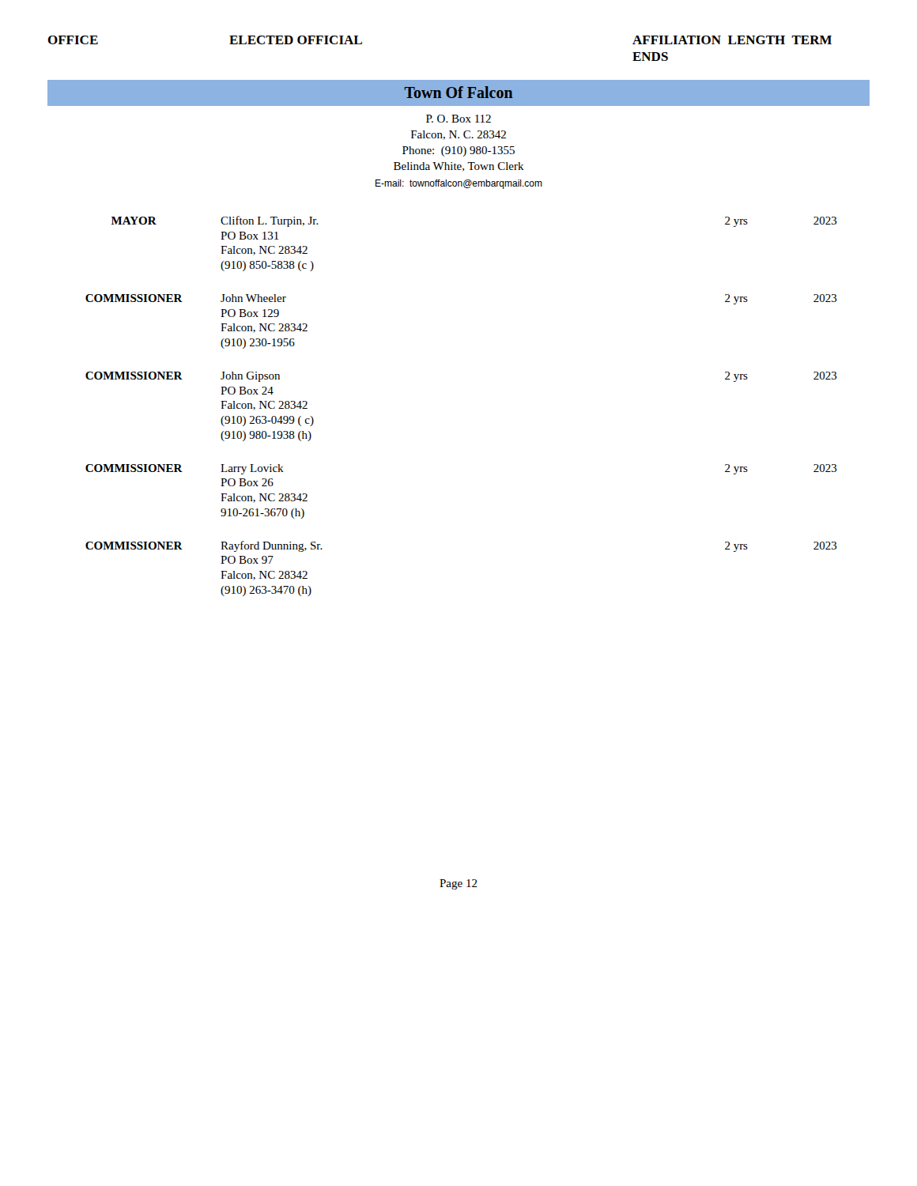OFFICE
ELECTED OFFICIAL
AFFILIATION LENGTH TERM ENDS
Town Of Falcon
P. O. Box 112
Falcon, N. C. 28342
Phone: (910) 980-1355
Belinda White, Town Clerk
E-mail: townoffalcon@embarqmail.com
| MAYOR | Clifton L. Turpin, Jr. PO Box 131 Falcon, NC 28342 (910) 850-5838 (c ) | | 2 yrs | 2023 |
| COMMISSIONER | John Wheeler PO Box 129 Falcon, NC 28342 (910) 230-1956 | | 2 yrs | 2023 |
| COMMISSIONER | John Gipson PO Box 24 Falcon, NC 28342 (910) 263-0499 ( c) (910) 980-1938 (h) | | 2 yrs | 2023 |
| COMMISSIONER | Larry Lovick PO Box 26 Falcon, NC 28342 910-261-3670 (h) | | 2 yrs | 2023 |
| COMMISSIONER | Rayford Dunning, Sr. PO Box 97 Falcon, NC 28342 (910) 263-3470 (h) | | 2 yrs | 2023 |
Page 12